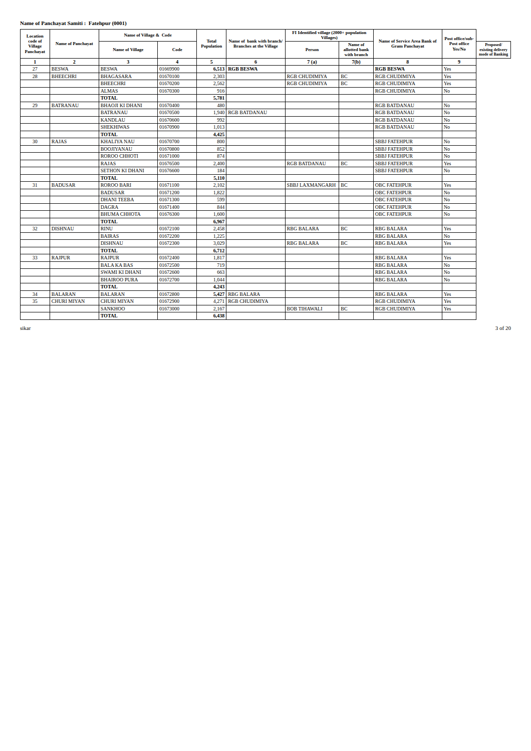Name of Panchayat Samiti : Fatehpur (0001)
| Location code of Village Panchayat | Name of Panchayat | Name of Village & Code | Total Population | Name of bank with branch/ Branches at the Village | FI Identified village (2000+ population Villages) | Name of Service Area Bank of Gram Panchayat | Post office/sub-Post office Yes/No |
| --- | --- | --- | --- | --- | --- | --- | --- |
| Name of Village | Code | Person | Name of allotted bank with branch | Proposed/ existing delivery mode of Banking |
| 1 | 2 | 3 | 4 | 5 | 6 | 7 (a) | 7(b) | 8 | 9 |
| 27 | BESWA | BESWA | 01669900 | 6,513 | RGB BESWA | | | RGB BESWA | Yes |
| 28 | BHEECHRI | BHAGASARA | 01670100 | 2,303 | | RGB CHUDIMIYA | BC | RGB CHUDIMIYA | Yes |
| | | BHEECHRI | 01670200 | 2,562 | | RGB CHUDIMIYA | BC | RGB CHUDIMIYA | Yes |
| | | ALMAS | 01670300 | 916 | | | | RGB CHUDIMIYA | No |
| | | TOTAL | | 5,781 | | | | | |
| 29 | BATRANAU | BHAOJI KI DHANI | 01670400 | 480 | | | | RGB BATDANAU | No |
| | | BATRANAU | 01670500 | 1,940 | RGB BATDANAU | | | RGB BATDANAU | No |
| | | KANDLAU | 01670600 | 992 | | | | RGB BATDANAU | No |
| | | SHEKHIWAS | 01670900 | 1,013 | | | | RGB BATDANAU | No |
| | | TOTAL | | 4,425 | | | | | |
| 30 | RAJAS | KHALIYA NAU | 01670700 | 800 | | | | SBBJ FATEHPUR | No |
| | | BOOJIYANAU | 01670800 | 852 | | | | SBBJ FATEHPUR | No |
| | | ROROO CHHOTI | 01671000 | 874 | | | | SBBJ FATEHPUR | No |
| | | RAJAS | 01676500 | 2,400 | | RGB BATDANAU | BC | SBBJ FATEHPUR | Yes |
| | | SETHON KI DHANI | 01676600 | 184 | | | | SBBJ FATEHPUR | No |
| | | TOTAL | | 5,110 | | | | | |
| 31 | BADUSAR | ROROO BARI | 01671100 | 2,102 | | SBBJ LAXMANGARH | BC | OBC FATEHPUR | Yes |
| | | BADUSAR | 01671200 | 1,822 | | | | OBC FATEHPUR | No |
| | | DHANI TEEBA | 01671300 | 599 | | | | OBC FATEHPUR | No |
| | | DAGRA | 01671400 | 844 | | | | OBC FATEHPUR | No |
| | | BHUMA CHHOTA | 01676300 | 1,600 | | | | OBC FATEHPUR | No |
| | | TOTAL | | 6,967 | | | | | |
| 32 | DISHNAU | RINU | 01672100 | 2,458 | | RBG BALARA | BC | RBG BALARA | Yes |
| | | BAIRAS | 01672200 | 1,225 | | | | RBG BALARA | No |
| | | DISHNAU | 01672300 | 3,029 | | RBG BALARA | BC | RBG BALARA | Yes |
| | | TOTAL | | 6,712 | | | | | |
| 33 | RAJPUR | RAJPUR | 01672400 | 1,817 | | | | RBG BALARA | Yes |
| | | BALA KA BAS | 01672500 | 719 | | | | RBG BALARA | No |
| | | SWAMI KI DHANI | 01672600 | 663 | | | | RBG BALARA | No |
| | | BHAIROO PURA | 01672700 | 1,044 | | | | RBG BALARA | No |
| | | TOTAL | | 4,243 | | | | | |
| 34 | BALARAN | BALARAN | 01672800 | 5,427 | RBG BALARA | | | RBG BALARA | Yes |
| 35 | CHURI MIYAN | CHURI MIYAN | 01672900 | 4,271 | RGB CHUDIMIYA | | | RGB CHUDIMIYA | Yes |
| | | SANKHOO | 01673000 | 2,167 | | BOB TIHAWALI | BC | RGB CHUDIMIYA | Yes |
| | | TOTAL | | 6,438 | | | | | |
sikar 3 of 20